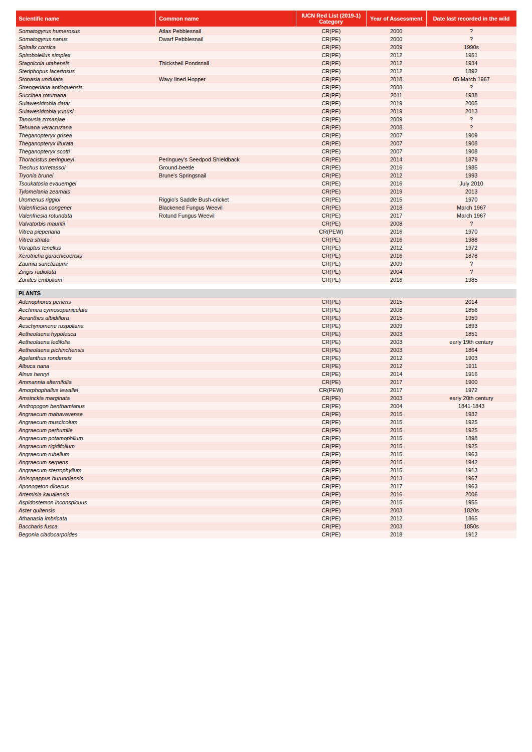| Scientific name | Common name | IUCN Red List (2019-1) Category | Year of Assessment | Date last recorded in the wild |
| --- | --- | --- | --- | --- |
| Somatogyrus humerosus | Atlas Pebblesnail | CR(PE) | 2000 | ? |
| Somatogyrus nanus | Dwarf Pebblesnail | CR(PE) | 2000 | ? |
| Spiralix corsica | | CR(PE) | 2009 | 1990s |
| Spirobolellus simplex | | CR(PE) | 2012 | 1951 |
| Stagnicola utahensis | Thickshell Pondsnail | CR(PE) | 2012 | 1934 |
| Steriphopus lacertosus | | CR(PE) | 2012 | 1892 |
| Stonasla undulata | Wavy-lined Hopper | CR(PE) | 2018 | 05 March 1967 |
| Strengeriana antioquensis | | CR(PE) | 2008 | ? |
| Succinea rotumana | | CR(PE) | 2011 | 1938 |
| Sulawesidrobia datar | | CR(PE) | 2019 | 2005 |
| Sulawesidrobia yunusi | | CR(PE) | 2019 | 2013 |
| Tanousia zrmanjae | | CR(PE) | 2009 | ? |
| Tehuana veracruzana | | CR(PE) | 2008 | ? |
| Theganopteryx grisea | | CR(PE) | 2007 | 1909 |
| Theganopteryx liturata | | CR(PE) | 2007 | 1908 |
| Theganopteryx scotti | | CR(PE) | 2007 | 1908 |
| Thoracistus peringueyi | Peringuey's Seedpod Shieldback | CR(PE) | 2014 | 1879 |
| Trechus torretassoi | Ground-beetle | CR(PE) | 2016 | 1985 |
| Tryonia brunei | Brune's Springsnail | CR(PE) | 2012 | 1993 |
| Tsoukatosia evauemgei | | CR(PE) | 2016 | July 2010 |
| Tylomelania zeamais | | CR(PE) | 2019 | 2013 |
| Uromenus riggioi | Riggio's Saddle Bush-cricket | CR(PE) | 2015 | 1970 |
| Valenfriesia congener | Blackened Fungus Weevil | CR(PE) | 2018 | March 1967 |
| Valenfriesia rotundata | Rotund Fungus Weevil | CR(PE) | 2017 | March 1967 |
| Valvatorbis mauritii | | CR(PE) | 2008 | ? |
| Vitrea pieperiana | | CR(PEW) | 2016 | 1970 |
| Vitrea striata | | CR(PE) | 2016 | 1988 |
| Voraptus tenellus | | CR(PE) | 2012 | 1972 |
| Xerotricha garachicoensis | | CR(PE) | 2016 | 1878 |
| Zaumia sanctizaumi | | CR(PE) | 2009 | ? |
| Zingis radiolata | | CR(PE) | 2004 | ? |
| Zonites embolium | | CR(PE) | 2016 | 1985 |
| PLANTS |
| Adenophorus periens | | CR(PE) | 2015 | 2014 |
| Aechmea cymosopaniculata | | CR(PE) | 2008 | 1856 |
| Aeranthes albidiflora | | CR(PE) | 2015 | 1959 |
| Aeschynomene ruspoliana | | CR(PE) | 2009 | 1893 |
| Aetheolaena hypoleuca | | CR(PE) | 2003 | 1851 |
| Aetheolaena ledifolia | | CR(PE) | 2003 | early 19th century |
| Aetheolaena pichinchensis | | CR(PE) | 2003 | 1864 |
| Agelanthus rondensis | | CR(PE) | 2012 | 1903 |
| Albuca nana | | CR(PE) | 2012 | 1911 |
| Alnus henryi | | CR(PE) | 2014 | 1916 |
| Ammannia alternifolia | | CR(PE) | 2017 | 1900 |
| Amorphophallus lewallei | | CR(PEW) | 2017 | 1972 |
| Amsinckia marginata | | CR(PE) | 2003 | early 20th century |
| Andropogon benthamianus | | CR(PE) | 2004 | 1841-1843 |
| Angraecum mahavavense | | CR(PE) | 2015 | 1932 |
| Angraecum muscicolum | | CR(PE) | 2015 | 1925 |
| Angraecum perhumile | | CR(PE) | 2015 | 1925 |
| Angraecum potamophilum | | CR(PE) | 2015 | 1898 |
| Angraecum rigidifolium | | CR(PE) | 2015 | 1925 |
| Angraecum rubellum | | CR(PE) | 2015 | 1963 |
| Angraecum serpens | | CR(PE) | 2015 | 1942 |
| Angraecum sterrophyllum | | CR(PE) | 2015 | 1913 |
| Anisopappus burundiensis | | CR(PE) | 2013 | 1967 |
| Aponogeton dioecus | | CR(PE) | 2017 | 1963 |
| Artemisia kauaiensis | | CR(PE) | 2016 | 2006 |
| Aspidostemon inconspicuus | | CR(PE) | 2015 | 1955 |
| Aster quitensis | | CR(PE) | 2003 | 1820s |
| Athanasia imbricata | | CR(PE) | 2012 | 1865 |
| Baccharis fusca | | CR(PE) | 2003 | 1850s |
| Begonia cladocarpoides | | CR(PE) | 2018 | 1912 |